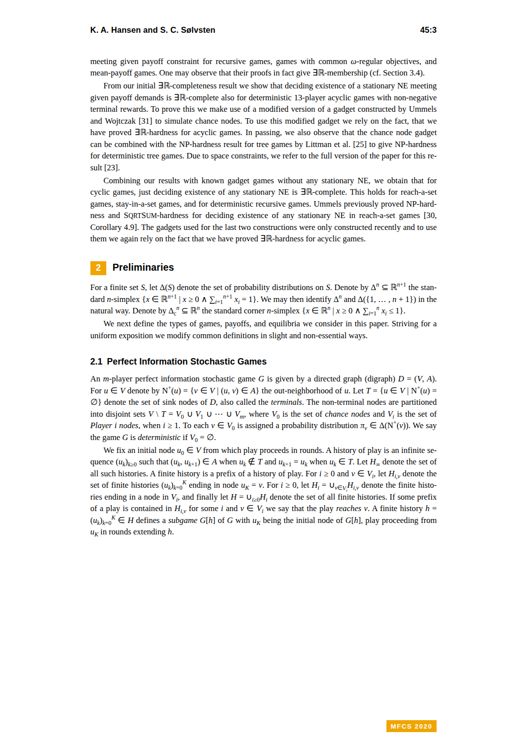K. A. Hansen and S. C. Sølvsten 45:3
meeting given payoff constraint for recursive games, games with common ω-regular objectives, and mean-payoff games. One may observe that their proofs in fact give ∃ℝ-membership (cf. Section 3.4).
From our initial ∃ℝ-completeness result we show that deciding existence of a stationary NE meeting given payoff demands is ∃ℝ-complete also for deterministic 13-player acyclic games with non-negative terminal rewards. To prove this we make use of a modified version of a gadget constructed by Ummels and Wojtczak [31] to simulate chance nodes. To use this modified gadget we rely on the fact, that we have proved ∃ℝ-hardness for acyclic games. In passing, we also observe that the chance node gadget can be combined with the NP-hardness result for tree games by Littman et al. [25] to give NP-hardness for deterministic tree games. Due to space constraints, we refer to the full version of the paper for this result [23].
Combining our results with known gadget games without any stationary NE, we obtain that for cyclic games, just deciding existence of any stationary NE is ∃ℝ-complete. This holds for reach-a-set games, stay-in-a-set games, and for deterministic recursive games. Ummels previously proved NP-hardness and SQRTSUM-hardness for deciding existence of any stationary NE in reach-a-set games [30, Corollary 4.9]. The gadgets used for the last two constructions were only constructed recently and to use them we again rely on the fact that we have proved ∃ℝ-hardness for acyclic games.
2
Preliminaries
For a finite set S, let Δ(S) denote the set of probability distributions on S. Denote by Δn ⊆ ℝn+1 the standard n-simplex {x ∈ ℝn+1 | x ≥ 0 ∧ ∑i=1n+1 xi = 1}. We may then identify Δn and Δ({1, … , n + 1}) in the natural way. Denote by Δcn ⊆ ℝn the standard corner n-simplex {x ∈ ℝn | x ≥ 0 ∧ ∑i=1n xi ≤ 1}.
We next define the types of games, payoffs, and equilibria we consider in this paper. Striving for a uniform exposition we modify common definitions in slight and non-essential ways.
2.1 Perfect Information Stochastic Games
An m-player perfect information stochastic game G is given by a directed graph (digraph) D = (V, A). For u ∈ V denote by N+(u) = {v ∈ V | (u, v) ∈ A} the out-neighborhood of u. Let T = {u ∈ V | N+(u) = ∅} denote the set of sink nodes of D, also called the terminals. The non-terminal nodes are partitioned into disjoint sets V \ T = V0 ∪ V1 ∪ ⋯ ∪ Vm, where V0 is the set of chance nodes and Vi is the set of Player i nodes, when i ≥ 1. To each v ∈ V0 is assigned a probability distribution πv ∈ Δ(N+(v)). We say the game G is deterministic if V0 = ∅.
We fix an initial node u0 ∈ V from which play proceeds in rounds. A history of play is an infinite sequence (uk)k≥0 such that (uk, uk+1) ∈ A when uk ∉ T and uk+1 = uk when uk ∈ T. Let H∞ denote the set of all such histories. A finite history is a prefix of a history of play. For i ≥ 0 and v ∈ Vi, let Hi,v denote the set of finite histories (uk)k=0K ending in node uK = v. For i ≥ 0, let Hi = ∪v∈ViHi,v denote the finite histories ending in a node in Vi, and finally let H = ∪i≥0Hi denote the set of all finite histories. If some prefix of a play is contained in Hi,v for some i and v ∈ Vi we say that the play reaches v. A finite history h = (uk)k=0K ∈ H defines a subgame G[h] of G with uK being the initial node of G[h], play proceeding from uK in rounds extending h.
MFCS 2020